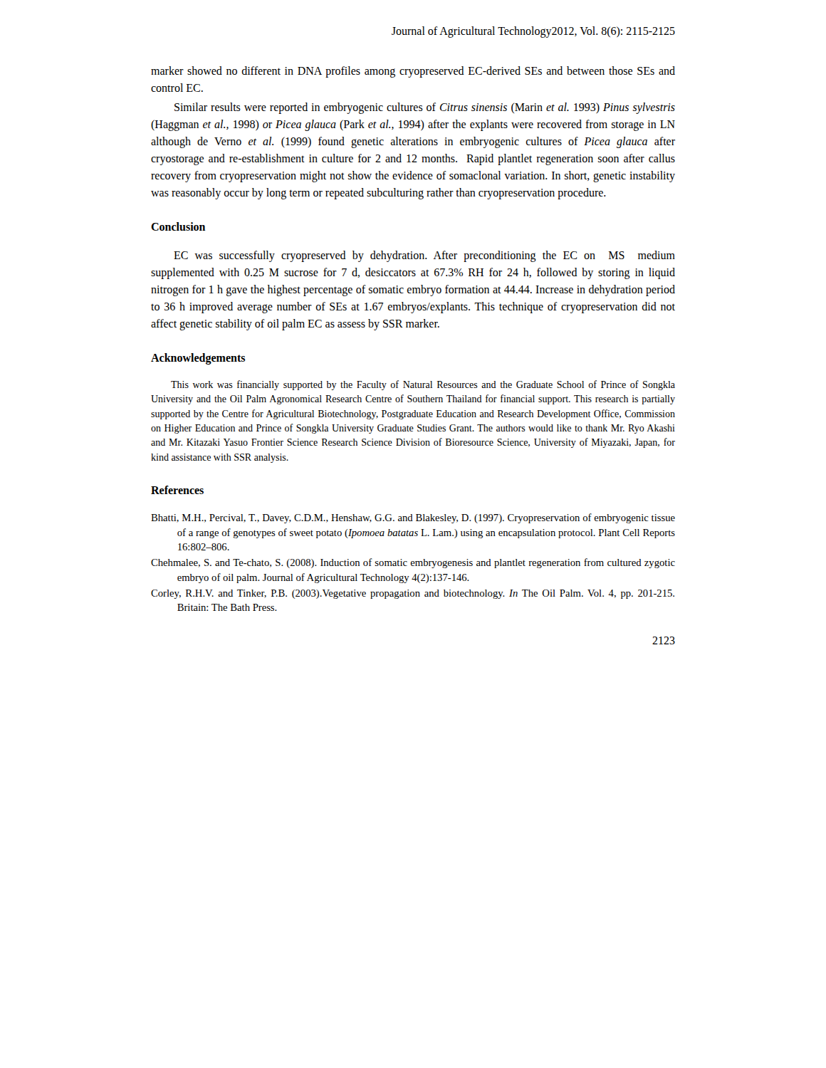Journal of Agricultural Technology2012, Vol. 8(6): 2115-2125
marker showed no different in DNA profiles among cryopreserved EC-derived SEs and between those SEs and control EC.
Similar results were reported in embryogenic cultures of Citrus sinensis (Marin et al. 1993) Pinus sylvestris (Haggman et al., 1998) or Picea glauca (Park et al., 1994) after the explants were recovered from storage in LN although de Verno et al. (1999) found genetic alterations in embryogenic cultures of Picea glauca after cryostorage and re-establishment in culture for 2 and 12 months. Rapid plantlet regeneration soon after callus recovery from cryopreservation might not show the evidence of somaclonal variation. In short, genetic instability was reasonably occur by long term or repeated subculturing rather than cryopreservation procedure.
Conclusion
EC was successfully cryopreserved by dehydration. After preconditioning the EC on MS medium supplemented with 0.25 M sucrose for 7 d, desiccators at 67.3% RH for 24 h, followed by storing in liquid nitrogen for 1 h gave the highest percentage of somatic embryo formation at 44.44. Increase in dehydration period to 36 h improved average number of SEs at 1.67 embryos/explants. This technique of cryopreservation did not affect genetic stability of oil palm EC as assess by SSR marker.
Acknowledgements
This work was financially supported by the Faculty of Natural Resources and the Graduate School of Prince of Songkla University and the Oil Palm Agronomical Research Centre of Southern Thailand for financial support. This research is partially supported by the Centre for Agricultural Biotechnology, Postgraduate Education and Research Development Office, Commission on Higher Education and Prince of Songkla University Graduate Studies Grant. The authors would like to thank Mr. Ryo Akashi and Mr. Kitazaki Yasuo Frontier Science Research Science Division of Bioresource Science, University of Miyazaki, Japan, for kind assistance with SSR analysis.
References
Bhatti, M.H., Percival, T., Davey, C.D.M., Henshaw, G.G. and Blakesley, D. (1997). Cryopreservation of embryogenic tissue of a range of genotypes of sweet potato (Ipomoea batatas L. Lam.) using an encapsulation protocol. Plant Cell Reports 16:802–806.
Chehmalee, S. and Te-chato, S. (2008). Induction of somatic embryogenesis and plantlet regeneration from cultured zygotic embryo of oil palm. Journal of Agricultural Technology 4(2):137-146.
Corley, R.H.V. and Tinker, P.B. (2003).Vegetative propagation and biotechnology. In The Oil Palm. Vol. 4, pp. 201-215. Britain: The Bath Press.
2123